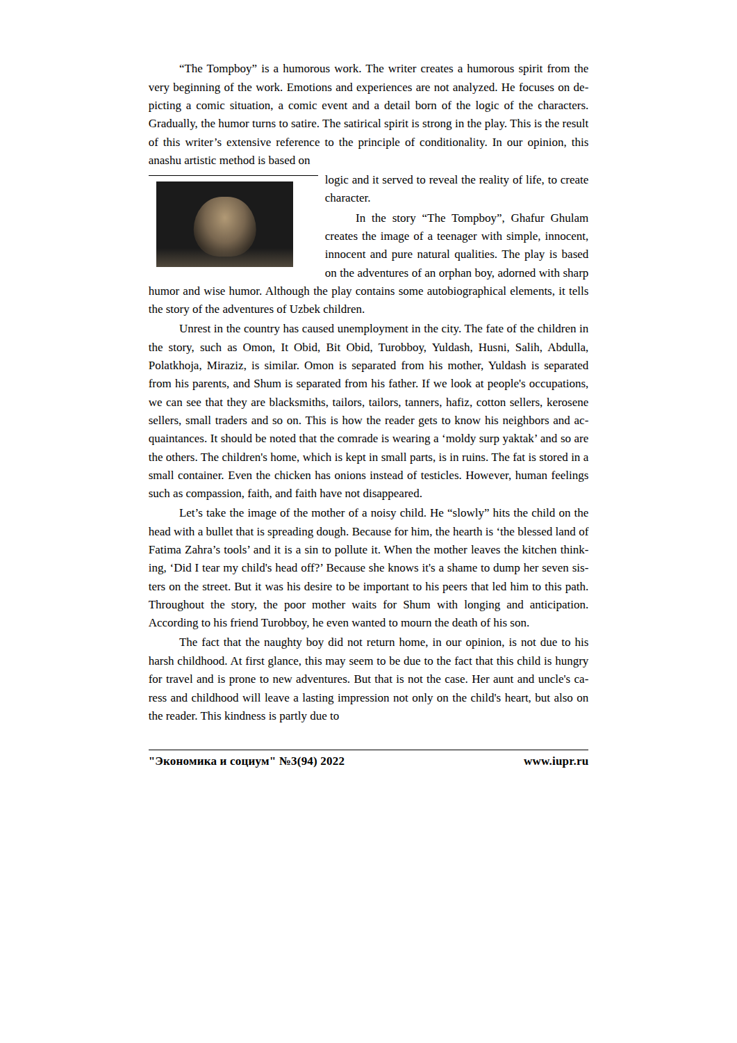“The Tompboy” is a humorous work. The writer creates a humorous spirit from the very beginning of the work. Emotions and experiences are not analyzed. He focuses on depicting a comic situation, a comic event and a detail born of the logic of the characters. Gradually, the humor turns to satire. The satirical spirit is strong in the play. This is the result of this writer’s extensive reference to the principle of conditionality. In our opinion, this anashu artistic method is based on
logic and it served to reveal the reality of life, to create character.
In the story “The Tompboy”, Ghafur Ghulam creates the image of a teenager with simple, innocent, innocent and pure natural qualities. The play is based on the adventures of an orphan boy, adorned with sharp humor and wise humor. Although the play contains some autobiographical elements, it tells the story of the adventures of Uzbek children.
Unrest in the country has caused unemployment in the city. The fate of the children in the story, such as Omon, It Obid, Bit Obid, Turobboy, Yuldash, Husni, Salih, Abdulla, Polatkhoja, Miraziz, is similar. Omon is separated from his mother, Yuldash is separated from his parents, and Shum is separated from his father. If we look at people's occupations, we can see that they are blacksmiths, tailors, tailors, tanners, hafiz, cotton sellers, kerosene sellers, small traders and so on. This is how the reader gets to know his neighbors and acquaintances. It should be noted that the comrade is wearing a ‘moldy surp yaktak’ and so are the others. The children's home, which is kept in small parts, is in ruins. The fat is stored in a small container. Even the chicken has onions instead of testicles. However, human feelings such as compassion, faith, and faith have not disappeared.
Let’s take the image of the mother of a noisy child. He “slowly” hits the child on the head with a bullet that is spreading dough. Because for him, the hearth is ‘the blessed land of Fatima Zahra’s tools’ and it is a sin to pollute it. When the mother leaves the kitchen thinking, ‘Did I tear my child's head off?’ Because she knows it's a shame to dump her seven sisters on the street. But it was his desire to be important to his peers that led him to this path. Throughout the story, the poor mother waits for Shum with longing and anticipation. According to his friend Turobboy, he even wanted to mourn the death of his son.
The fact that the naughty boy did not return home, in our opinion, is not due to his harsh childhood. At first glance, this may seem to be due to the fact that this child is hungry for travel and is prone to new adventures. But that is not the case. Her aunt and uncle's caress and childhood will leave a lasting impression not only on the child's heart, but also on the reader. This kindness is partly due to
"Экономика и социум" №3(94) 2022 www.iupr.ru